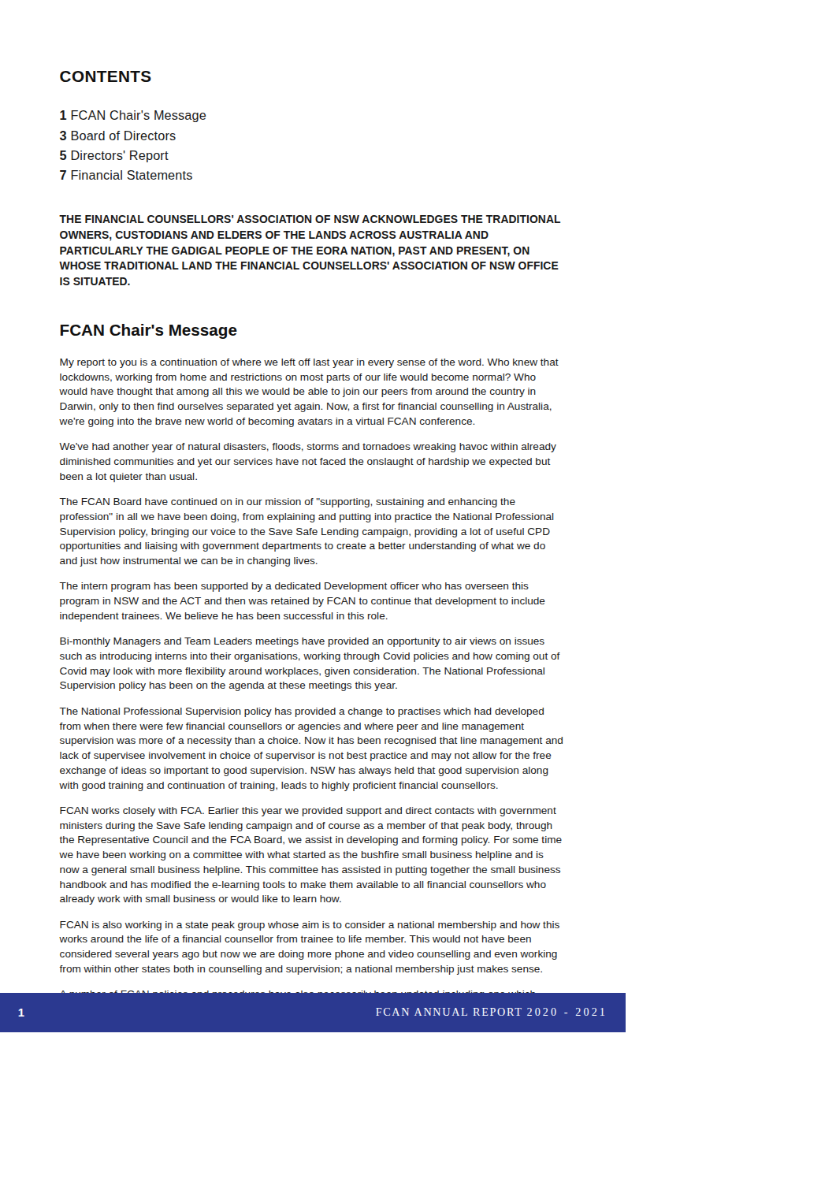CONTENTS
1 FCAN Chair's Message
3 Board of Directors
5 Directors' Report
7 Financial Statements
The Financial Counsellors' Association of NSW acknowledges the traditional owners, custodians and elders of the lands across Australia and particularly the Gadigal people of the Eora Nation, past and present, on whose traditional land the Financial Counsellors' Association of NSW office is situated.
FCAN Chair's Message
My report to you is a continuation of where we left off last year in every sense of the word. Who knew that lockdowns, working from home and restrictions on most parts of our life would become normal? Who would have thought that among all this we would be able to join our peers from around the country in Darwin, only to then find ourselves separated yet again. Now, a first for financial counselling in Australia, we're going into the brave new world of becoming avatars in a virtual FCAN conference.
We've had another year of natural disasters, floods, storms and tornadoes wreaking havoc within already diminished communities and yet our services have not faced the onslaught of hardship we expected but been a lot quieter than usual.
The FCAN Board have continued on in our mission of "supporting, sustaining and enhancing the profession" in all we have been doing, from explaining and putting into practice the National Professional Supervision policy, bringing our voice to the Save Safe Lending campaign, providing a lot of useful CPD opportunities and liaising with government departments to create a better understanding of what we do and just how instrumental we can be in changing lives.
The intern program has been supported by a dedicated Development officer who has overseen this program in NSW and the ACT and then was retained by FCAN to continue that development to include independent trainees. We believe he has been successful in this role.
Bi-monthly Managers and Team Leaders meetings have provided an opportunity to air views on issues such as introducing interns into their organisations, working through Covid policies and how coming out of Covid may look with more flexibility around workplaces, given consideration. The National Professional Supervision policy has been on the agenda at these meetings this year.
The National Professional Supervision policy has provided a change to practises which had developed from when there were few financial counsellors or agencies and where peer and line management supervision was more of a necessity than a choice. Now it has been recognised that line management and lack of supervisee involvement in choice of supervisor is not best practice and may not allow for the free exchange of ideas so important to good supervision. NSW has always held that good supervision along with good training and continuation of training, leads to highly proficient financial counsellors.
FCAN works closely with FCA. Earlier this year we provided support and direct contacts with government ministers during the Save Safe lending campaign and of course as a member of that peak body, through the Representative Council and the FCA Board, we assist in developing and forming policy. For some time we have been working on a committee with what started as the bushfire small business helpline and is now a general small business helpline. This committee has assisted in putting together the small business handbook and has modified the e-learning tools to make them available to all financial counsellors who already work with small business or would like to learn how.
FCAN is also working in a state peak group whose aim is to consider a national membership and how this works around the life of a financial counsellor from trainee to life member. This would not have been considered several years ago but now we are doing more phone and video counselling and even working from within other states both in counselling and supervision; a national membership just makes sense.
A number of FCAN policies and procedures have also necessarily been updated including one which allowed our AGM and general meetings to held via an online platform. The complaints policy and the accreditation process have also been amended for compliance and ease of use.
1 FCAN ANNUAL REPORT 2020 - 2021